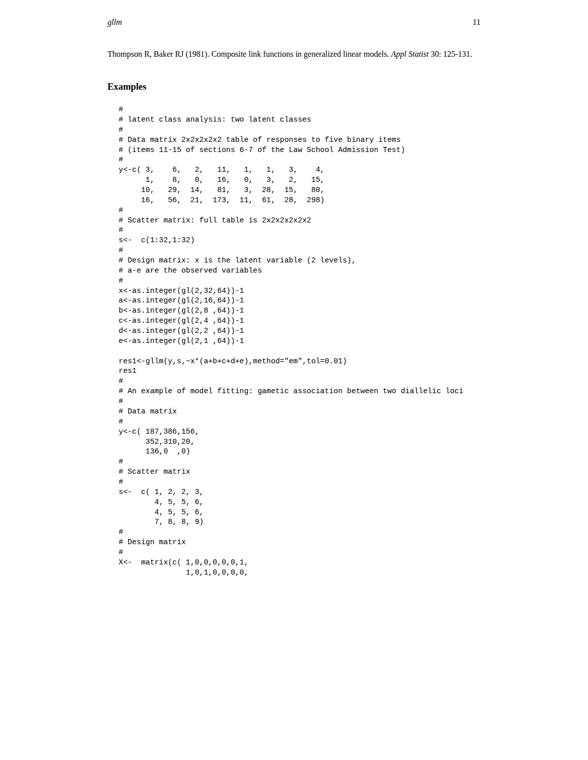gllm 11
Thompson R, Baker RJ (1981). Composite link functions in generalized linear models. Appl Statist 30: 125-131.
Examples
#
# latent class analysis: two latent classes
#
# Data matrix 2x2x2x2x2 table of responses to five binary items
# (items 11-15 of sections 6-7 of the Law School Admission Test)
#
y<-c( 3,    6,   2,   11,   1,   1,   3,    4,
      1,    8,   0,   16,   0,   3,   2,   15,
     10,   29,  14,   81,   3,  28,  15,   80,
     16,   56,  21,  173,  11,  61,  28,  298)
#
# Scatter matrix: full table is 2x2x2x2x2x2
#
s<-  c(1:32,1:32)
#
# Design matrix: x is the latent variable (2 levels),
# a-e are the observed variables
#
x<-as.integer(gl(2,32,64))-1
a<-as.integer(gl(2,16,64))-1
b<-as.integer(gl(2,8 ,64))-1
c<-as.integer(gl(2,4 ,64))-1
d<-as.integer(gl(2,2 ,64))-1
e<-as.integer(gl(2,1 ,64))-1

res1<-gllm(y,s,~x*(a+b+c+d+e),method="em",tol=0.01)
res1
#
# An example of model fitting: gametic association between two diallelic loci
#
# Data matrix
#
y<-c( 187,386,156,
      352,310,20,
      136,0  ,0)
#
# Scatter matrix
#
s<-  c( 1, 2, 2, 3,
        4, 5, 5, 6,
        4, 5, 5, 6,
        7, 8, 8, 9)
#
# Design matrix
#
X<-  matrix(c( 1,0,0,0,0,0,1,
               1,0,1,0,0,0,0,